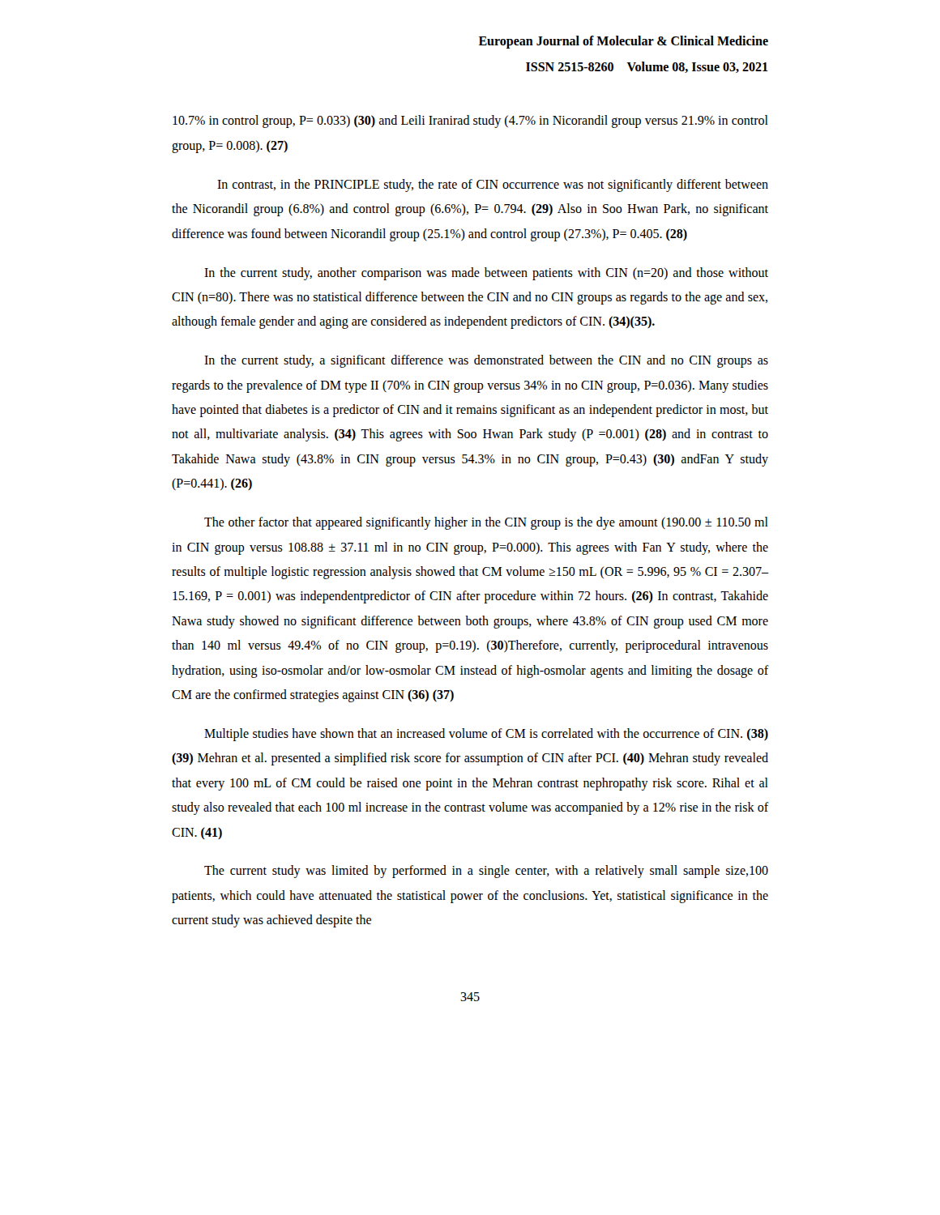European Journal of Molecular & Clinical Medicine ISSN 2515-8260 Volume 08, Issue 03, 2021
10.7% in control group, P= 0.033) (30) and Leili Iranirad study (4.7% in Nicorandil group versus 21.9% in control group, P= 0.008). (27)
In contrast, in the PRINCIPLE study, the rate of CIN occurrence was not significantly different between the Nicorandil group (6.8%) and control group (6.6%), P= 0.794. (29) Also in Soo Hwan Park, no significant difference was found between Nicorandil group (25.1%) and control group (27.3%), P= 0.405. (28)
In the current study, another comparison was made between patients with CIN (n=20) and those without CIN (n=80). There was no statistical difference between the CIN and no CIN groups as regards to the age and sex, although female gender and aging are considered as independent predictors of CIN. (34)(35).
In the current study, a significant difference was demonstrated between the CIN and no CIN groups as regards to the prevalence of DM type II (70% in CIN group versus 34% in no CIN group, P=0.036). Many studies have pointed that diabetes is a predictor of CIN and it remains significant as an independent predictor in most, but not all, multivariate analysis. (34) This agrees with Soo Hwan Park study (P =0.001) (28) and in contrast to Takahide Nawa study (43.8% in CIN group versus 54.3% in no CIN group, P=0.43) (30) andFan Y study (P=0.441). (26)
The other factor that appeared significantly higher in the CIN group is the dye amount (190.00 ± 110.50 ml in CIN group versus 108.88 ± 37.11 ml in no CIN group, P=0.000). This agrees with Fan Y study, where the results of multiple logistic regression analysis showed that CM volume ≥150 mL (OR = 5.996, 95 % CI = 2.307–15.169, P = 0.001) was independentpredictor of CIN after procedure within 72 hours. (26) In contrast, Takahide Nawa study showed no significant difference between both groups, where 43.8% of CIN group used CM more than 140 ml versus 49.4% of no CIN group, p=0.19). (30)Therefore, currently, periprocedural intravenous hydration, using iso-osmolar and/or low-osmolar CM instead of high-osmolar agents and limiting the dosage of CM are the confirmed strategies against CIN (36) (37)
Multiple studies have shown that an increased volume of CM is correlated with the occurrence of CIN. (38) (39) Mehran et al. presented a simplified risk score for assumption of CIN after PCI. (40) Mehran study revealed that every 100 mL of CM could be raised one point in the Mehran contrast nephropathy risk score. Rihal et al study also revealed that each 100 ml increase in the contrast volume was accompanied by a 12% rise in the risk of CIN. (41)
The current study was limited by performed in a single center, with a relatively small sample size,100 patients, which could have attenuated the statistical power of the conclusions. Yet, statistical significance in the current study was achieved despite the
345